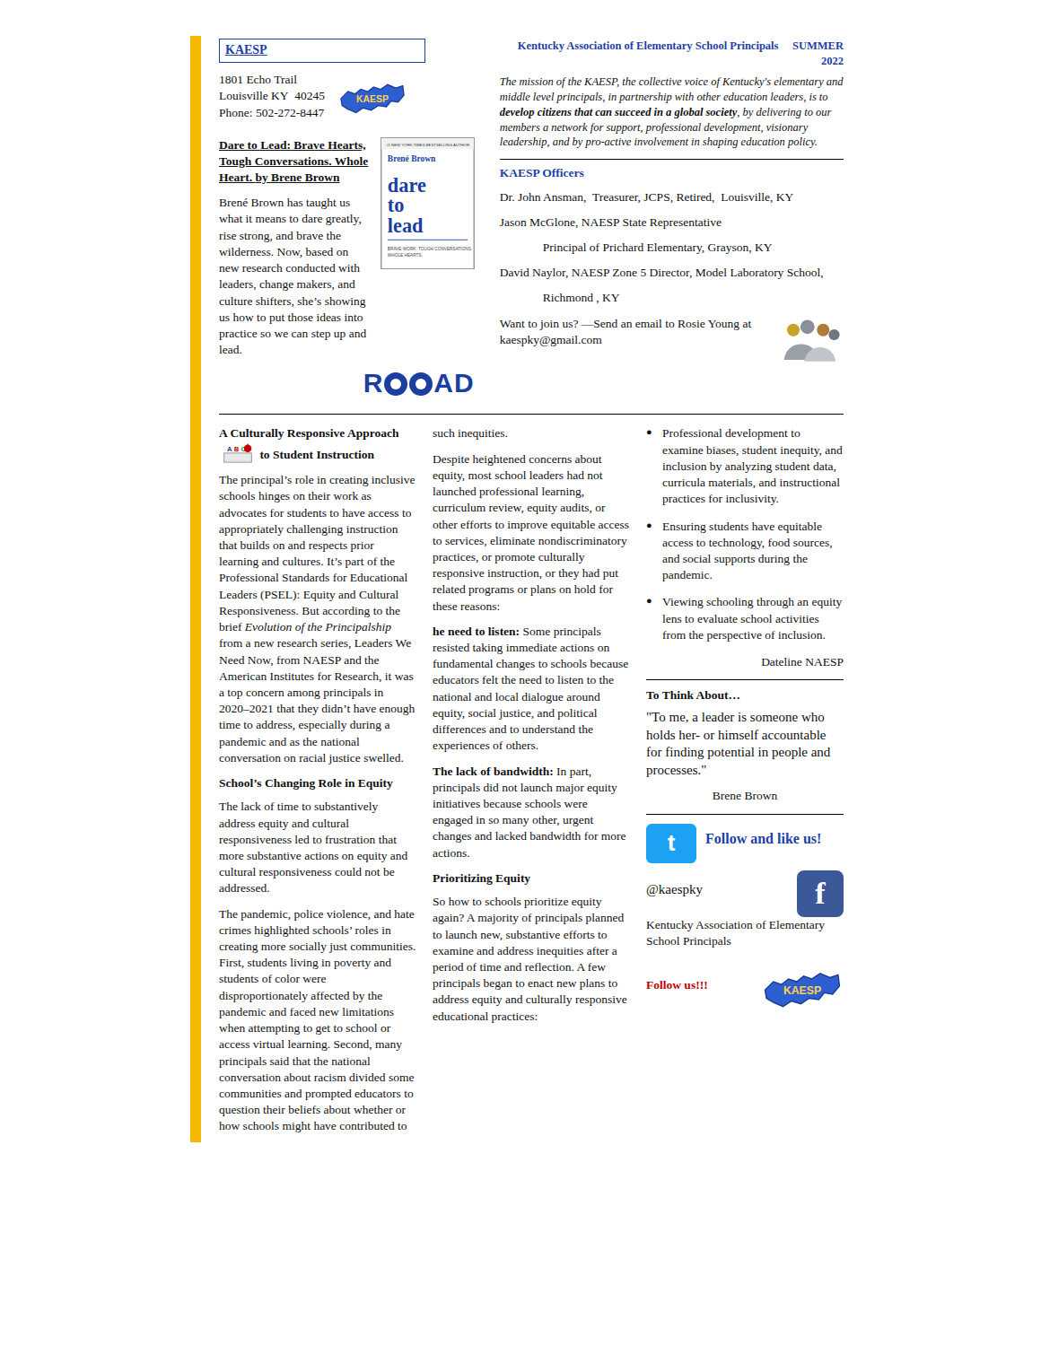KAESP
1801 Echo Trail
Louisville KY 40245
Phone: 502-272-8447
KAESP
Dare to Lead: Brave Hearts, Tough Conversations. Whole Heart. by Brene Brown
Brené Brown has taught us what it means to dare greatly, rise strong, and brave the wilderness. Now, based on new research conducted with leaders, change makers, and culture shifters, she’s showing us how to put those ideas into practice so we can step up and lead.
#1 NEW YORK TIMES BESTSELLING AUTHOR Brené Brown dare to lead BRAVE WORK. TOUGH CONVERSATIONS. WHOLE HEARTS.
R AD
Kentucky Association of Elementary School Principals SUMMER 2022
The mission of the KAESP, the collective voice of Kentucky's elementary and middle level principals, in partnership with other education leaders, is to develop citizens that can succeed in a global society, by delivering to our members a network for support, professional development, visionary leadership, and by pro-active involvement in shaping education policy.
KAESP Officers
Dr. John Ansman, Treasurer, JCPS, Retired, Louisville, KY
Jason McGlone, NAESP State Representative
Principal of Prichard Elementary, Grayson, KY
David Naylor, NAESP Zone 5 Director, Model Laboratory School,
Richmond , KY
Want to join us? —Send an email to Rosie Young at kaespky@gmail.com
A Culturally Responsive Approach A B C to Student Instruction
The principal’s role in creating inclusive schools hinges on their work as advocates for students to have access to appropriately challenging instruction that builds on and respects prior learning and cultures. It’s part of the Professional Standards for Educational Leaders (PSEL): Equity and Cultural Responsiveness. But according to the brief Evolution of the Principalship from a new research series, Leaders We Need Now, from NAESP and the American Institutes for Research, it was a top concern among principals in 2020–2021 that they didn’t have enough time to address, especially during a pandemic and as the national conversation on racial justice swelled.
School’s Changing Role in Equity
The lack of time to substantively address equity and cultural responsiveness led to frustration that more substantive actions on equity and cultural responsiveness could not be addressed.
The pandemic, police violence, and hate crimes highlighted schools’ roles in creating more socially just communities. First, students living in poverty and students of color were disproportionately affected by the pandemic and faced new limitations when attempting to get to school or access virtual learning. Second, many principals said that the national conversation about racism divided some communities and prompted educators to question their beliefs about whether or how schools might have contributed to
such inequities.
Despite heightened concerns about equity, most school leaders had not launched professional learning, curriculum review, equity audits, or other efforts to improve equitable access to services, eliminate nondiscriminatory practices, or promote culturally responsive instruction, or they had put related programs or plans on hold for these reasons:
he need to listen: Some principals resisted taking immediate actions on fundamental changes to schools because educators felt the need to listen to the national and local dialogue around equity, social justice, and political differences and to understand the experiences of others.
The lack of bandwidth: In part, principals did not launch major equity initiatives because schools were engaged in so many other, urgent changes and lacked bandwidth for more actions.
Prioritizing Equity
So how to schools prioritize equity again? A majority of principals planned to launch new, substantive efforts to examine and address inequities after a period of time and reflection. A few principals began to enact new plans to address equity and culturally responsive educational practices:
Professional development to examine biases, student inequity, and inclusion by analyzing student data, curricula materials, and instructional practices for inclusivity.
Ensuring students have equitable access to technology, food sources, and social supports during the pandemic.
Viewing schooling through an equity lens to evaluate school activities from the perspective of inclusion.
Dateline NAESP
To Think About…
"To me, a leader is someone who holds her- or himself accountable for finding potential in people and processes."
Brene Brown
t
Follow and like us!
@kaespky
f
Kentucky Association of Elementary School Principals
Follow us!!!
KAESP